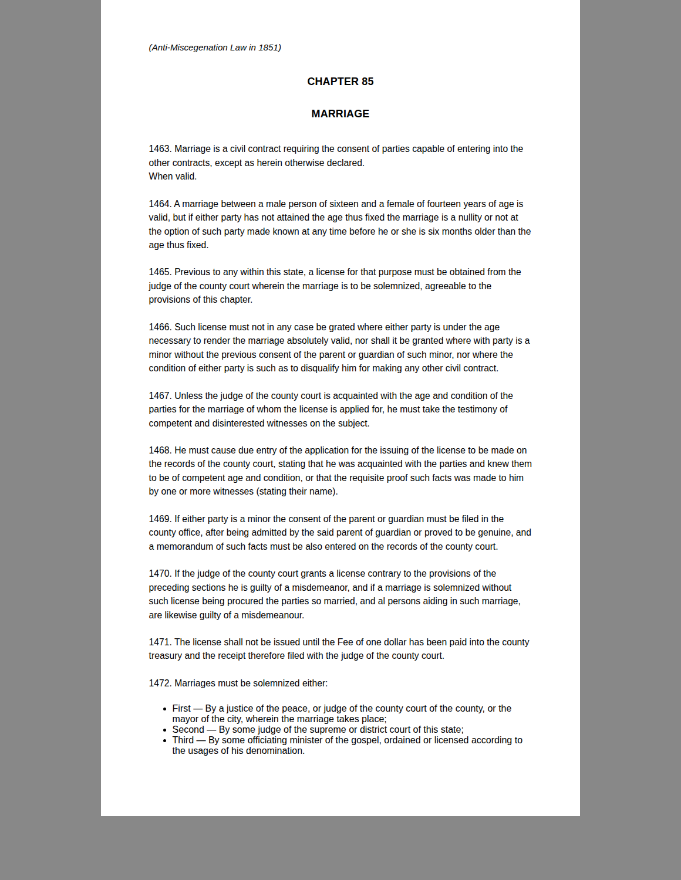(Anti-Miscegenation Law in 1851)
CHAPTER 85
MARRIAGE
1463. Marriage is a civil contract requiring the consent of parties capable of entering into the other contracts, except as herein otherwise declared.When valid.
1464. A marriage between a male person of sixteen and a female of fourteen years of age is valid, but if either party has not attained the age thus fixed the marriage is a nullity or not at the option of such party made known at any time before he or she is six months older than the age thus fixed.
1465. Previous to any within this state, a license for that purpose must be obtained from the judge of the county court wherein the marriage is to be solemnized, agreeable to the provisions of this chapter.
1466. Such license must not in any case be grated where either party is under the age necessary to render the marriage absolutely valid, nor shall it be granted where with party is a minor without the previous consent of the parent or guardian of such minor, nor where the condition of either party is such as to disqualify him for making any other civil contract.
1467. Unless the judge of the county court is acquainted with the age and condition of the parties for the marriage of whom the license is applied for, he must take the testimony of competent and disinterested witnesses on the subject.
1468. He must cause due entry of the application for the issuing of the license to be made on the records of the county court, stating that he was acquainted with the parties and knew them to be of competent age and condition, or that the requisite proof such facts was made to him by one or more witnesses (stating their name).
1469. If either party is a minor the consent of the parent or guardian must be filed in the county office, after being admitted by the said parent of guardian or proved to be genuine, and a memorandum of such facts must be also entered on the records of the county court.
1470. If the judge of the county court grants a license contrary to the provisions of the preceding sections he is guilty of a misdemeanor, and if a marriage is solemnized without such license being procured the parties so married, and al persons aiding in such marriage, are likewise guilty of a misdemeanour.
1471. The license shall not be issued until the Fee of one dollar has been paid into the county treasury and the receipt therefore filed with the judge of the county court.
1472. Marriages must be solemnized either:
First — By a justice of the peace, or judge of the county court of the county, or the mayor of the city, wherein the marriage takes place;
Second — By some judge of the supreme or district court of this state;
Third — By some officiating minister of the gospel, ordained or licensed according to the usages of his denomination.